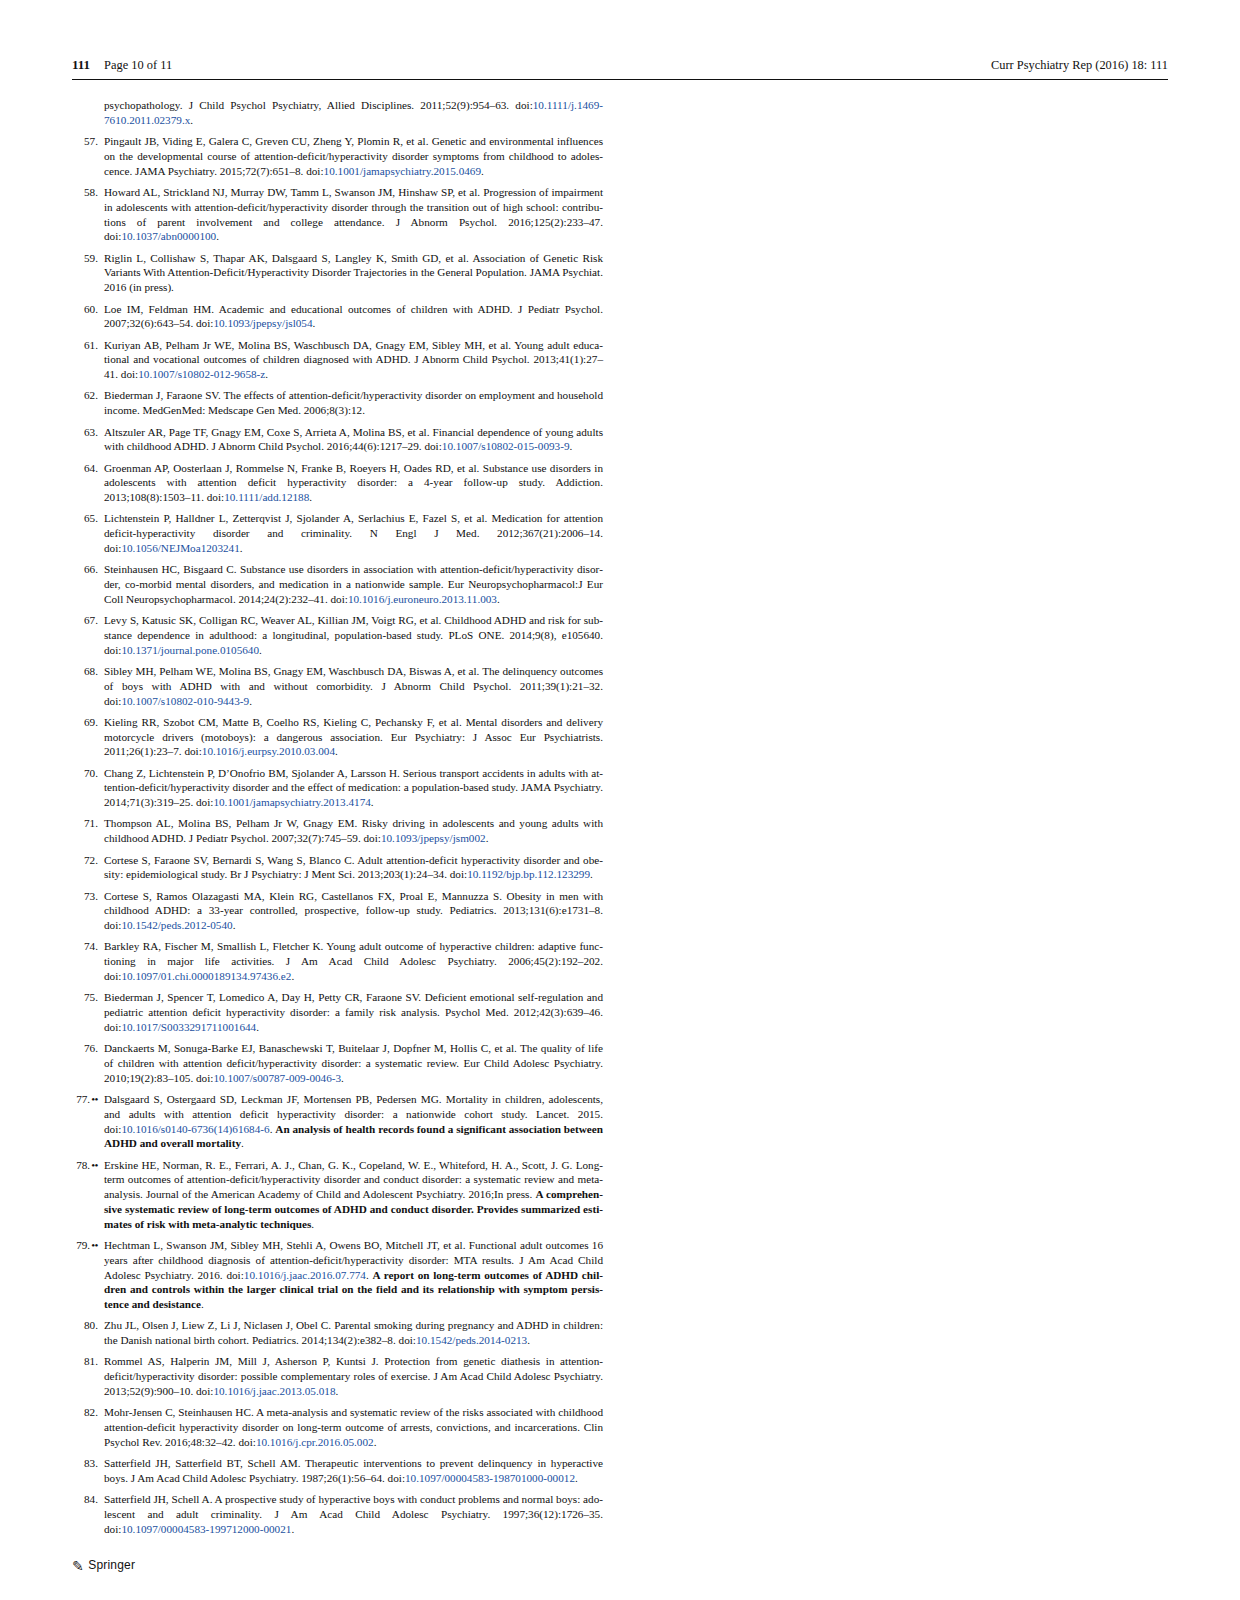111 Page 10 of 11
Curr Psychiatry Rep (2016) 18: 111
psychopathology. J Child Psychol Psychiatry, Allied Disciplines. 2011;52(9):954–63. doi:10.1111/j.1469-7610.2011.02379.x.
57. Pingault JB, Viding E, Galera C, Greven CU, Zheng Y, Plomin R, et al. Genetic and environmental influences on the developmental course of attention-deficit/hyperactivity disorder symptoms from childhood to adolescence. JAMA Psychiatry. 2015;72(7):651–8. doi:10.1001/jamapsychiatry.2015.0469.
58. Howard AL, Strickland NJ, Murray DW, Tamm L, Swanson JM, Hinshaw SP, et al. Progression of impairment in adolescents with attention-deficit/hyperactivity disorder through the transition out of high school: contributions of parent involvement and college attendance. J Abnorm Psychol. 2016;125(2):233–47. doi:10.1037/abn0000100.
59. Riglin L, Collishaw S, Thapar AK, Dalsgaard S, Langley K, Smith GD, et al. Association of Genetic Risk Variants With Attention-Deficit/Hyperactivity Disorder Trajectories in the General Population. JAMA Psychiat. 2016 (in press).
60. Loe IM, Feldman HM. Academic and educational outcomes of children with ADHD. J Pediatr Psychol. 2007;32(6):643–54. doi:10.1093/jpepsy/jsl054.
61. Kuriyan AB, Pelham Jr WE, Molina BS, Waschbusch DA, Gnagy EM, Sibley MH, et al. Young adult educational and vocational outcomes of children diagnosed with ADHD. J Abnorm Child Psychol. 2013;41(1):27–41. doi:10.1007/s10802-012-9658-z.
62. Biederman J, Faraone SV. The effects of attention-deficit/hyperactivity disorder on employment and household income. MedGenMed: Medscape Gen Med. 2006;8(3):12.
63. Altszuler AR, Page TF, Gnagy EM, Coxe S, Arrieta A, Molina BS, et al. Financial dependence of young adults with childhood ADHD. J Abnorm Child Psychol. 2016;44(6):1217–29. doi:10.1007/s10802-015-0093-9.
64. Groenman AP, Oosterlaan J, Rommelse N, Franke B, Roeyers H, Oades RD, et al. Substance use disorders in adolescents with attention deficit hyperactivity disorder: a 4-year follow-up study. Addiction. 2013;108(8):1503–11. doi:10.1111/add.12188.
65. Lichtenstein P, Halldner L, Zetterqvist J, Sjolander A, Serlachius E, Fazel S, et al. Medication for attention deficit-hyperactivity disorder and criminality. N Engl J Med. 2012;367(21):2006–14. doi:10.1056/NEJMoa1203241.
66. Steinhausen HC, Bisgaard C. Substance use disorders in association with attention-deficit/hyperactivity disorder, co-morbid mental disorders, and medication in a nationwide sample. Eur Neuropsychopharmacol:J Eur Coll Neuropsychopharmacol. 2014;24(2):232–41. doi:10.1016/j.euroneuro.2013.11.003.
67. Levy S, Katusic SK, Colligan RC, Weaver AL, Killian JM, Voigt RG, et al. Childhood ADHD and risk for substance dependence in adulthood: a longitudinal, population-based study. PLoS ONE. 2014;9(8), e105640. doi:10.1371/journal.pone.0105640.
68. Sibley MH, Pelham WE, Molina BS, Gnagy EM, Waschbusch DA, Biswas A, et al. The delinquency outcomes of boys with ADHD with and without comorbidity. J Abnorm Child Psychol. 2011;39(1):21–32. doi:10.1007/s10802-010-9443-9.
69. Kieling RR, Szobot CM, Matte B, Coelho RS, Kieling C, Pechansky F, et al. Mental disorders and delivery motorcycle drivers (motoboys): a dangerous association. Eur Psychiatry: J Assoc Eur Psychiatrists. 2011;26(1):23–7. doi:10.1016/j.eurpsy.2010.03.004.
70. Chang Z, Lichtenstein P, D’Onofrio BM, Sjolander A, Larsson H. Serious transport accidents in adults with attention-deficit/hyperactivity disorder and the effect of medication: a population-based study. JAMA Psychiatry. 2014;71(3):319–25. doi:10.1001/jamapsychiatry.2013.4174.
71. Thompson AL, Molina BS, Pelham Jr W, Gnagy EM. Risky driving in adolescents and young adults with childhood ADHD. J Pediatr Psychol. 2007;32(7):745–59. doi:10.1093/jpepsy/jsm002.
72. Cortese S, Faraone SV, Bernardi S, Wang S, Blanco C. Adult attention-deficit hyperactivity disorder and obesity: epidemiological study. Br J Psychiatry: J Ment Sci. 2013;203(1):24–34. doi:10.1192/bjp.bp.112.123299.
73. Cortese S, Ramos Olazagasti MA, Klein RG, Castellanos FX, Proal E, Mannuzza S. Obesity in men with childhood ADHD: a 33-year controlled, prospective, follow-up study. Pediatrics. 2013;131(6):e1731–8. doi:10.1542/peds.2012-0540.
74. Barkley RA, Fischer M, Smallish L, Fletcher K. Young adult outcome of hyperactive children: adaptive functioning in major life activities. J Am Acad Child Adolesc Psychiatry. 2006;45(2):192–202. doi:10.1097/01.chi.0000189134.97436.e2.
75. Biederman J, Spencer T, Lomedico A, Day H, Petty CR, Faraone SV. Deficient emotional self-regulation and pediatric attention deficit hyperactivity disorder: a family risk analysis. Psychol Med. 2012;42(3):639–46. doi:10.1017/S0033291711001644.
76. Danckaerts M, Sonuga-Barke EJ, Banaschewski T, Buitelaar J, Dopfner M, Hollis C, et al. The quality of life of children with attention deficit/hyperactivity disorder: a systematic review. Eur Child Adolesc Psychiatry. 2010;19(2):83–105. doi:10.1007/s00787-009-0046-3.
77.•• Dalsgaard S, Ostergaard SD, Leckman JF, Mortensen PB, Pedersen MG. Mortality in children, adolescents, and adults with attention deficit hyperactivity disorder: a nationwide cohort study. Lancet. 2015. doi:10.1016/s0140-6736(14)61684-6. An analysis of health records found a significant association between ADHD and overall mortality.
78.•• Erskine HE, Norman, R. E., Ferrari, A. J., Chan, G. K., Copeland, W. E., Whiteford, H. A., Scott, J. G. Long-term outcomes of attention-deficit/hyperactivity disorder and conduct disorder: a systematic review and meta-analysis. Journal of the American Academy of Child and Adolescent Psychiatry. 2016;In press. A comprehensive systematic review of long-term outcomes of ADHD and conduct disorder. Provides summarized estimates of risk with meta-analytic techniques.
79.•• Hechtman L, Swanson JM, Sibley MH, Stehli A, Owens BO, Mitchell JT, et al. Functional adult outcomes 16 years after childhood diagnosis of attention-deficit/hyperactivity disorder: MTA results. J Am Acad Child Adolesc Psychiatry. 2016. doi:10.1016/j.jaac.2016.07.774. A report on long-term outcomes of ADHD children and controls within the larger clinical trial on the field and its relationship with symptom persistence and desistance.
80. Zhu JL, Olsen J, Liew Z, Li J, Niclasen J, Obel C. Parental smoking during pregnancy and ADHD in children: the Danish national birth cohort. Pediatrics. 2014;134(2):e382–8. doi:10.1542/peds.2014-0213.
81. Rommel AS, Halperin JM, Mill J, Asherson P, Kuntsi J. Protection from genetic diathesis in attention-deficit/hyperactivity disorder: possible complementary roles of exercise. J Am Acad Child Adolesc Psychiatry. 2013;52(9):900–10. doi:10.1016/j.jaac.2013.05.018.
82. Mohr-Jensen C, Steinhausen HC. A meta-analysis and systematic review of the risks associated with childhood attention-deficit hyperactivity disorder on long-term outcome of arrests, convictions, and incarcerations. Clin Psychol Rev. 2016;48:32–42. doi:10.1016/j.cpr.2016.05.002.
83. Satterfield JH, Satterfield BT, Schell AM. Therapeutic interventions to prevent delinquency in hyperactive boys. J Am Acad Child Adolesc Psychiatry. 1987;26(1):56–64. doi:10.1097/00004583-198701000-00012.
84. Satterfield JH, Schell A. A prospective study of hyperactive boys with conduct problems and normal boys: adolescent and adult criminality. J Am Acad Child Adolesc Psychiatry. 1997;36(12):1726–35. doi:10.1097/00004583-199712000-00021.
✎Springer